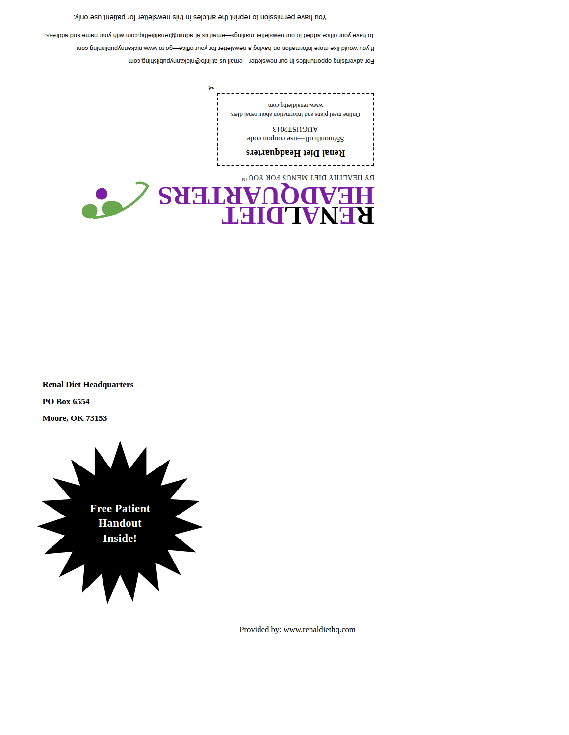RENALDIET HEADQUARTERS BY HEALTHY DIET MENUS FOR YOUTM
Renal Diet Headquarters
$5/month off—use coupon code
AUGUST2013
Online meal plans and information about renal diets
www.renaldiethq.com
✂
For advertising opportunities in our newsletter—email us at info@nickannypublishing.com
If you would like more information on having a newsletter for your office—go to www.nickannypublishing.com
To have your office added to our newsletter mailings—email us at admin@renaldiethq.com with your name and address.
You have permission to reprint the articles in this newsletter for patient use only.
Renal Diet Headquarters
PO Box 6554
Moore, OK 73153
Free Patient
Handout
Inside!
Provided by: www.renaldiethq.com